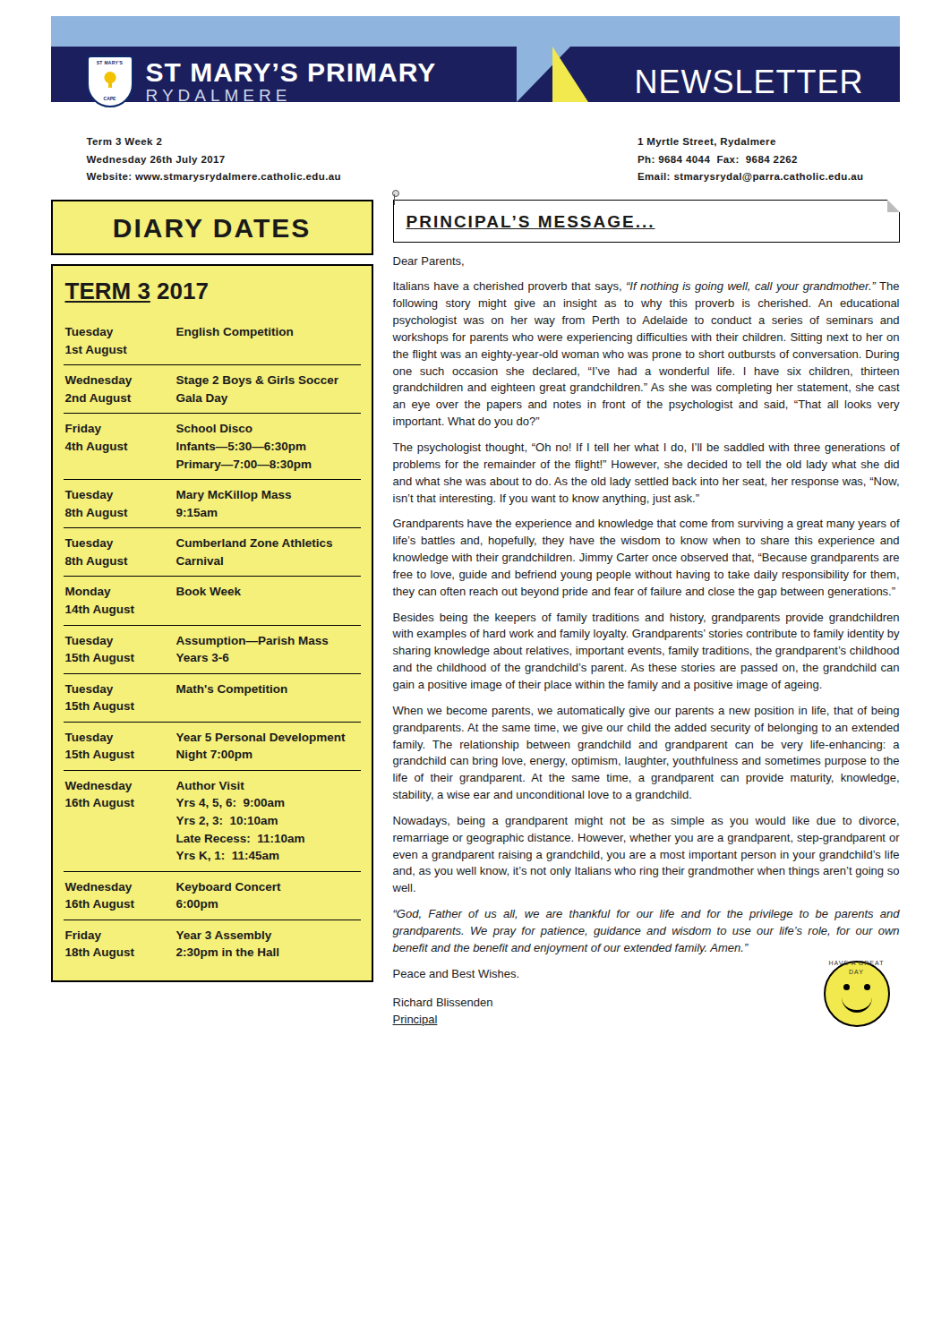ST MARY’S PRIMARY
RYDALMERE
NEWSLETTER
Term 3 Week 2
Wednesday 26th July 2017
Website: www.stmarysrydalmere.catholic.edu.au
1 Myrtle Street, Rydalmere
Ph: 9684 4044 Fax: 9684 2262
Email: stmarysrydal@parra.catholic.edu.au
DIARY DATES
TERM 3 2017
| Tuesday 1st August | English Competition |
| Wednesday 2nd August | Stage 2 Boys & Girls Soccer Gala Day |
| Friday 4th August | School Disco Infants—5:30—6:30pm Primary—7:00—8:30pm |
| Tuesday 8th August | Mary McKillop Mass 9:15am |
| Tuesday 8th August | Cumberland Zone Athletics Carnival |
| Monday 14th August | Book Week |
| Tuesday 15th August | Assumption—Parish Mass Years 3-6 |
| Tuesday 15th August | Math's Competition |
| Tuesday 15th August | Year 5 Personal Development Night 7:00pm |
| Wednesday 16th August | Author Visit Yrs 4, 5, 6: 9:00am Yrs 2, 3: 10:10am Late Recess: 11:10am Yrs K, 1: 11:45am |
| Wednesday 16th August | Keyboard Concert 6:00pm |
| Friday 18th August | Year 3 Assembly 2:30pm in the Hall |
PRINCIPAL’S MESSAGE...
Dear Parents,
Italians have a cherished proverb that says, “If nothing is going well, call your grandmother.” The following story might give an insight as to why this proverb is cherished. An educational psychologist was on her way from Perth to Adelaide to conduct a series of seminars and workshops for parents who were experiencing difficulties with their children. Sitting next to her on the flight was an eighty-year-old woman who was prone to short outbursts of conversation. During one such occasion she declared, “I’ve had a wonderful life. I have six children, thirteen grandchildren and eighteen great grandchildren.” As she was completing her statement, she cast an eye over the papers and notes in front of the psychologist and said, “That all looks very important. What do you do?”
The psychologist thought, “Oh no! If I tell her what I do, I’ll be saddled with three generations of problems for the remainder of the flight!” However, she decided to tell the old lady what she did and what she was about to do. As the old lady settled back into her seat, her response was, “Now, isn’t that interesting. If you want to know anything, just ask.”
Grandparents have the experience and knowledge that come from surviving a great many years of life’s battles and, hopefully, they have the wisdom to know when to share this experience and knowledge with their grandchildren. Jimmy Carter once observed that, “Because grandparents are free to love, guide and befriend young people without having to take daily responsibility for them, they can often reach out beyond pride and fear of failure and close the gap between generations.”
Besides being the keepers of family traditions and history, grandparents provide grandchildren with examples of hard work and family loyalty. Grandparents’ stories contribute to family identity by sharing knowledge about relatives, important events, family traditions, the grandparent’s childhood and the childhood of the grandchild’s parent. As these stories are passed on, the grandchild can gain a positive image of their place within the family and a positive image of ageing.
When we become parents, we automatically give our parents a new position in life, that of being grandparents. At the same time, we give our child the added security of belonging to an extended family. The relationship between grandchild and grandparent can be very life-enhancing: a grandchild can bring love, energy, optimism, laughter, youthfulness and sometimes purpose to the life of their grandparent. At the same time, a grandparent can provide maturity, knowledge, stability, a wise ear and unconditional love to a grandchild.
Nowadays, being a grandparent might not be as simple as you would like due to divorce, remarriage or geographic distance. However, whether you are a grandparent, step-grandparent or even a grandparent raising a grandchild, you are a most important person in your grandchild’s life and, as you well know, it’s not only Italians who ring their grandmother when things aren’t going so well.
“God, Father of us all, we are thankful for our life and for the privilege to be parents and grandparents. We pray for patience, guidance and wisdom to use our life’s role, for our own benefit and the benefit and enjoyment of our extended family. Amen.”
HAVE A GREAT DAY
Peace and Best Wishes.
Richard Blissenden
Principal